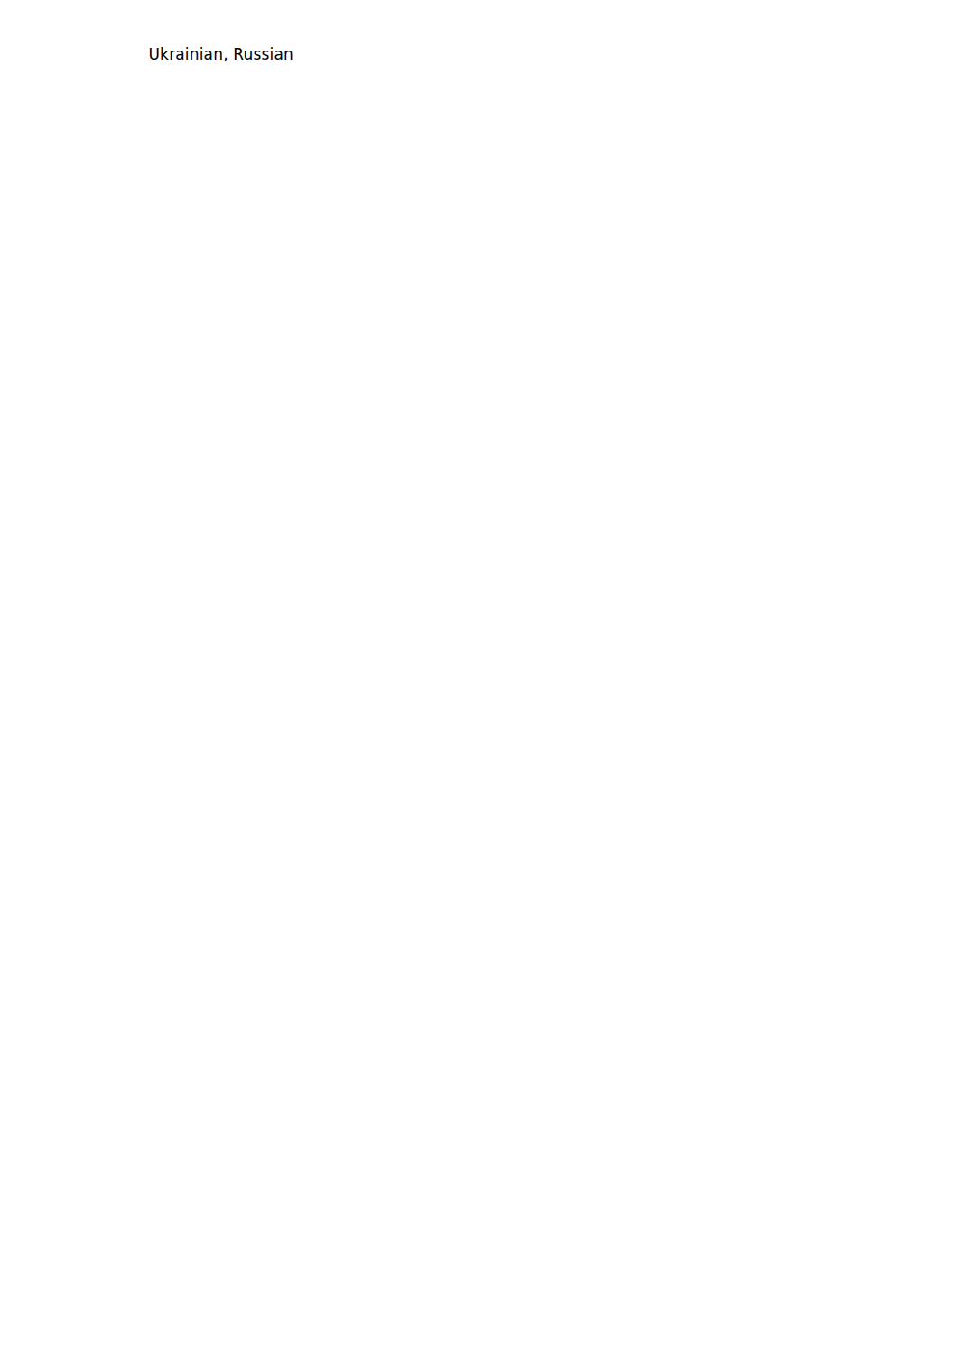Ukrainian, Russian